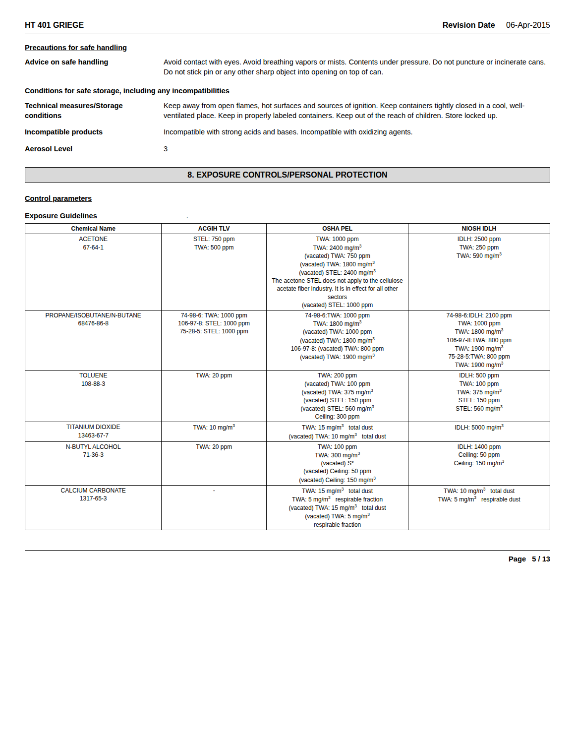HT 401 GRIEGE
Revision Date 06-Apr-2015
Precautions for safe handling
Advice on safe handling
Avoid contact with eyes. Avoid breathing vapors or mists. Contents under pressure. Do not puncture or incinerate cans. Do not stick pin or any other sharp object into opening on top of can.
Conditions for safe storage, including any incompatibilities
Technical measures/Storage conditions
Keep away from open flames, hot surfaces and sources of ignition. Keep containers tightly closed in a cool, well-ventilated place. Keep in properly labeled containers. Keep out of the reach of children. Store locked up.
Incompatible products
Incompatible with strong acids and bases. Incompatible with oxidizing agents.
Aerosol Level
3
8. EXPOSURE CONTROLS/PERSONAL PROTECTION
Control parameters
Exposure Guidelines.
| Chemical Name | ACGIH TLV | OSHA PEL | NIOSH IDLH |
| --- | --- | --- | --- |
| ACETONE 67-64-1 | STEL: 750 ppm TWA: 500 ppm | TWA: 1000 ppm TWA: 2400 mg/m 3 (vacated) TWA: 750 ppm (vacated) TWA: 1800 mg/m 3 (vacated) STEL: 2400 mg/m 3 The acetone STEL does not apply to the cellulose acetate fiber industry. It is in effect for all other sectors (vacated) STEL: 1000 ppm | IDLH: 2500 ppm TWA: 250 ppm TWA: 590 mg/m 3 |
| PROPANE/ISOBUTANE/N-BUTANE 68476-86-8 | 74-98-6: TWA: 1000 ppm 106-97-8: STEL: 1000 ppm 75-28-5: STEL: 1000 ppm | 74-98-6:TWA: 1000 ppm TWA: 1800 mg/m 3 (vacated) TWA: 1000 ppm (vacated) TWA: 1800 mg/m 3 106-97-8: (vacated) TWA: 800 ppm (vacated) TWA: 1900 mg/m 3 | 74-98-6:IDLH: 2100 ppm TWA: 1000 ppm TWA: 1800 mg/m 3 106-97-8:TWA: 800 ppm TWA: 1900 mg/m 3 75-28-5:TWA: 800 ppm TWA: 1900 mg/m 3 |
| TOLUENE 108-88-3 | TWA: 20 ppm | TWA: 200 ppm (vacated) TWA: 100 ppm (vacated) TWA: 375 mg/m 3 (vacated) STEL: 150 ppm (vacated) STEL: 560 mg/m 3 Ceiling: 300 ppm | IDLH: 500 ppm TWA: 100 ppm TWA: 375 mg/m 3 STEL: 150 ppm STEL: 560 mg/m 3 |
| TITANIUM DIOXIDE 13463-67-7 | TWA: 10 mg/m 3 | TWA: 15 mg/m 3 total dust (vacated) TWA: 10 mg/m 3 total dust | IDLH: 5000 mg/m 3 |
| N-BUTYL ALCOHOL 71-36-3 | TWA: 20 ppm | TWA: 100 ppm TWA: 300 mg/m 3 (vacated) S* (vacated) Ceiling: 50 ppm (vacated) Ceiling: 150 mg/m 3 | IDLH: 1400 ppm Ceiling: 50 ppm Ceiling: 150 mg/m 3 |
| CALCIUM CARBONATE 1317-65-3 | - | TWA: 15 mg/m 3 total dust TWA: 5 mg/m 3 respirable fraction (vacated) TWA: 15 mg/m 3 total dust (vacated) TWA: 5 mg/m 3 respirable fraction | TWA: 10 mg/m 3 total dust TWA: 5 mg/m 3 respirable dust |
Page 5 / 13